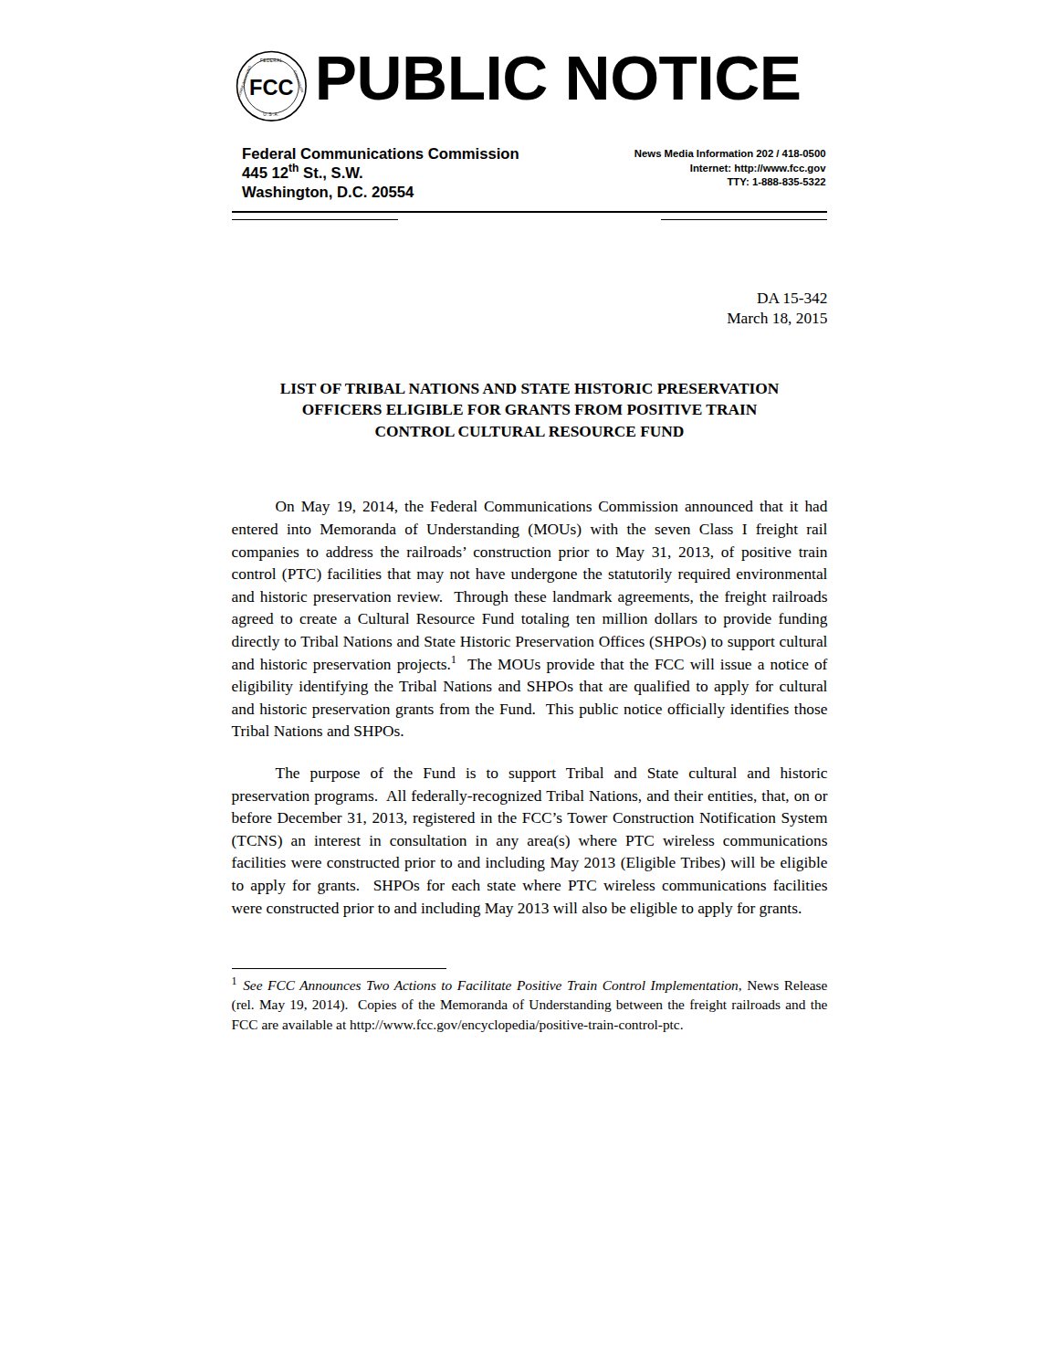FCC FEDERAL U.S.A. COMMUNICATIONS COMMISSION
PUBLIC NOTICE
Federal Communications Commission
445 12th St., S.W.
Washington, D.C. 20554
News Media Information 202 / 418-0500
Internet: http://www.fcc.gov
TTY: 1-888-835-5322
DA 15-342
March 18, 2015
List of Tribal Nations and State Historic Preservation Officers Eligible for Grants from Positive Train Control Cultural Resource Fund
On May 19, 2014, the Federal Communications Commission announced that it had entered into Memoranda of Understanding (MOUs) with the seven Class I freight rail companies to address the railroads’ construction prior to May 31, 2013, of positive train control (PTC) facilities that may not have undergone the statutorily required environmental and historic preservation review. Through these landmark agreements, the freight railroads agreed to create a Cultural Resource Fund totaling ten million dollars to provide funding directly to Tribal Nations and State Historic Preservation Offices (SHPOs) to support cultural and historic preservation projects.1 The MOUs provide that the FCC will issue a notice of eligibility identifying the Tribal Nations and SHPOs that are qualified to apply for cultural and historic preservation grants from the Fund. This public notice officially identifies those Tribal Nations and SHPOs.
The purpose of the Fund is to support Tribal and State cultural and historic preservation programs. All federally-recognized Tribal Nations, and their entities, that, on or before December 31, 2013, registered in the FCC’s Tower Construction Notification System (TCNS) an interest in consultation in any area(s) where PTC wireless communications facilities were constructed prior to and including May 2013 (Eligible Tribes) will be eligible to apply for grants. SHPOs for each state where PTC wireless communications facilities were constructed prior to and including May 2013 will also be eligible to apply for grants.
1 See FCC Announces Two Actions to Facilitate Positive Train Control Implementation, News Release (rel. May 19, 2014). Copies of the Memoranda of Understanding between the freight railroads and the FCC are available at http://www.fcc.gov/encyclopedia/positive-train-control-ptc.